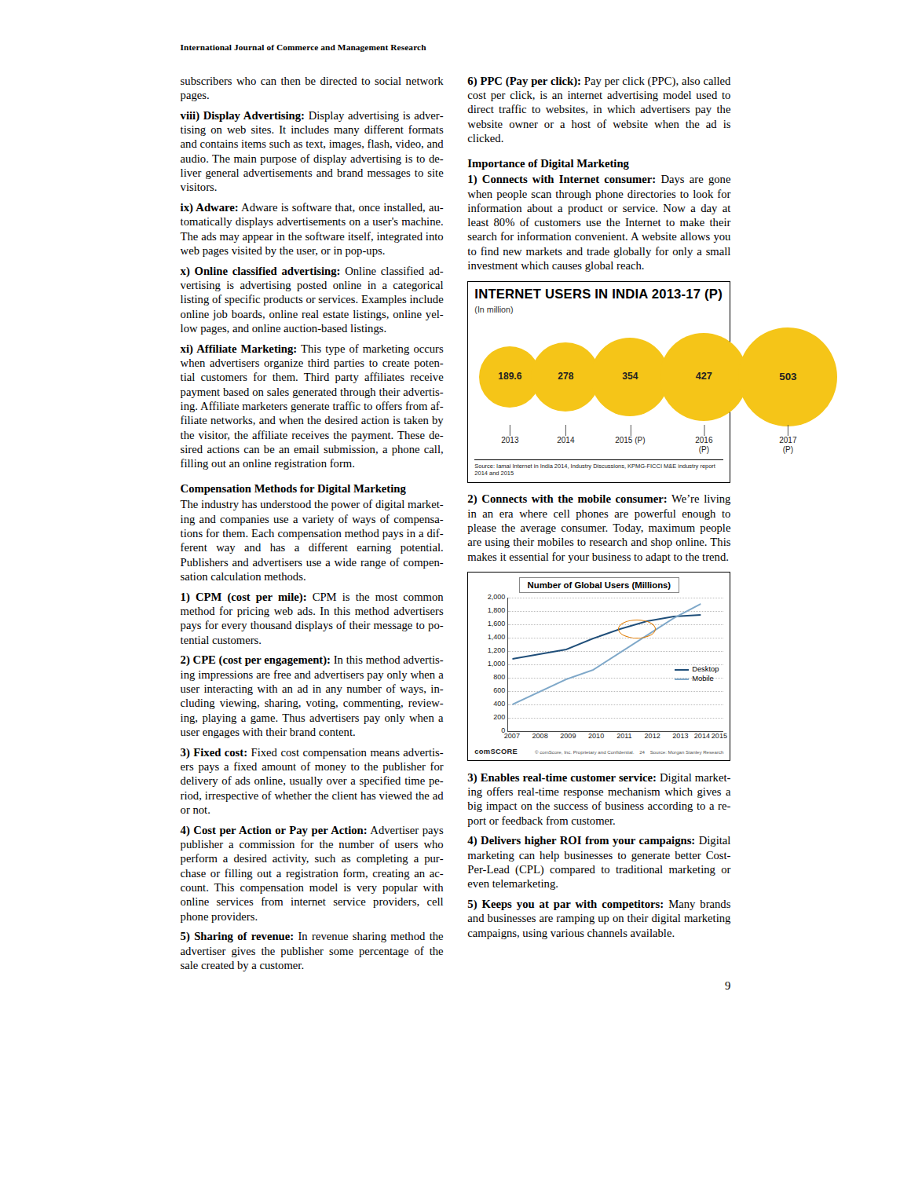International Journal of Commerce and Management Research
subscribers who can then be directed to social network pages.
viii) Display Advertising: Display advertising is advertising on web sites. It includes many different formats and contains items such as text, images, flash, video, and audio. The main purpose of display advertising is to deliver general advertisements and brand messages to site visitors.
ix) Adware: Adware is software that, once installed, automatically displays advertisements on a user's machine. The ads may appear in the software itself, integrated into web pages visited by the user, or in pop-ups.
x) Online classified advertising: Online classified advertising is advertising posted online in a categorical listing of specific products or services. Examples include online job boards, online real estate listings, online yellow pages, and online auction-based listings.
xi) Affiliate Marketing: This type of marketing occurs when advertisers organize third parties to create potential customers for them. Third party affiliates receive payment based on sales generated through their advertising. Affiliate marketers generate traffic to offers from affiliate networks, and when the desired action is taken by the visitor, the affiliate receives the payment. These desired actions can be an email submission, a phone call, filling out an online registration form.
Compensation Methods for Digital Marketing
The industry has understood the power of digital marketing and companies use a variety of ways of compensations for them. Each compensation method pays in a different way and has a different earning potential. Publishers and advertisers use a wide range of compensation calculation methods.
1) CPM (cost per mile): CPM is the most common method for pricing web ads. In this method advertisers pays for every thousand displays of their message to potential customers.
2) CPE (cost per engagement): In this method advertising impressions are free and advertisers pay only when a user interacting with an ad in any number of ways, including viewing, sharing, voting, commenting, reviewing, playing a game. Thus advertisers pay only when a user engages with their brand content.
3) Fixed cost: Fixed cost compensation means advertisers pays a fixed amount of money to the publisher for delivery of ads online, usually over a specified time period, irrespective of whether the client has viewed the ad or not.
4) Cost per Action or Pay per Action: Advertiser pays publisher a commission for the number of users who perform a desired activity, such as completing a purchase or filling out a registration form, creating an account. This compensation model is very popular with online services from internet service providers, cell phone providers.
5) Sharing of revenue: In revenue sharing method the advertiser gives the publisher some percentage of the sale created by a customer.
6) PPC (Pay per click): Pay per click (PPC), also called cost per click, is an internet advertising model used to direct traffic to websites, in which advertisers pay the website owner or a host of website when the ad is clicked.
Importance of Digital Marketing
1) Connects with Internet consumer: Days are gone when people scan through phone directories to look for information about a product or service. Now a day at least 80% of customers use the Internet to make their search for information convenient. A website allows you to find new markets and trade globally for only a small investment which causes global reach.
INTERNET USERS IN INDIA 2013-17 (P)
(In million)
189.6
278
354
427
503
2013
2014
2015 (P)
2016 (P)
2017 (P)
Source: Iamai Internet in India 2014, Industry Discussions, KPMG-FICCI M&E industry report 2014 and 2015
2) Connects with the mobile consumer: We’re living in an era where cell phones are powerful enough to please the average consumer. Today, maximum people are using their mobiles to research and shop online. This makes it essential for your business to adapt to the trend.
Number of Global Users (Millions)
2,000
1,800
1,600
1,400
1,200
1,000
800
600
400
200
0
Desktop
Mobile
2007
2008
2009
2010
2011
2012
2013
2014
2015
comSCORE © comScore, Inc. Proprietary and Confidential. 24 Source: Morgan Stanley Research
3) Enables real-time customer service: Digital marketing offers real-time response mechanism which gives a big impact on the success of business according to a report or feedback from customer.
4) Delivers higher ROI from your campaigns: Digital marketing can help businesses to generate better Cost-Per-Lead (CPL) compared to traditional marketing or even telemarketing.
5) Keeps you at par with competitors: Many brands and businesses are ramping up on their digital marketing campaigns, using various channels available.
9